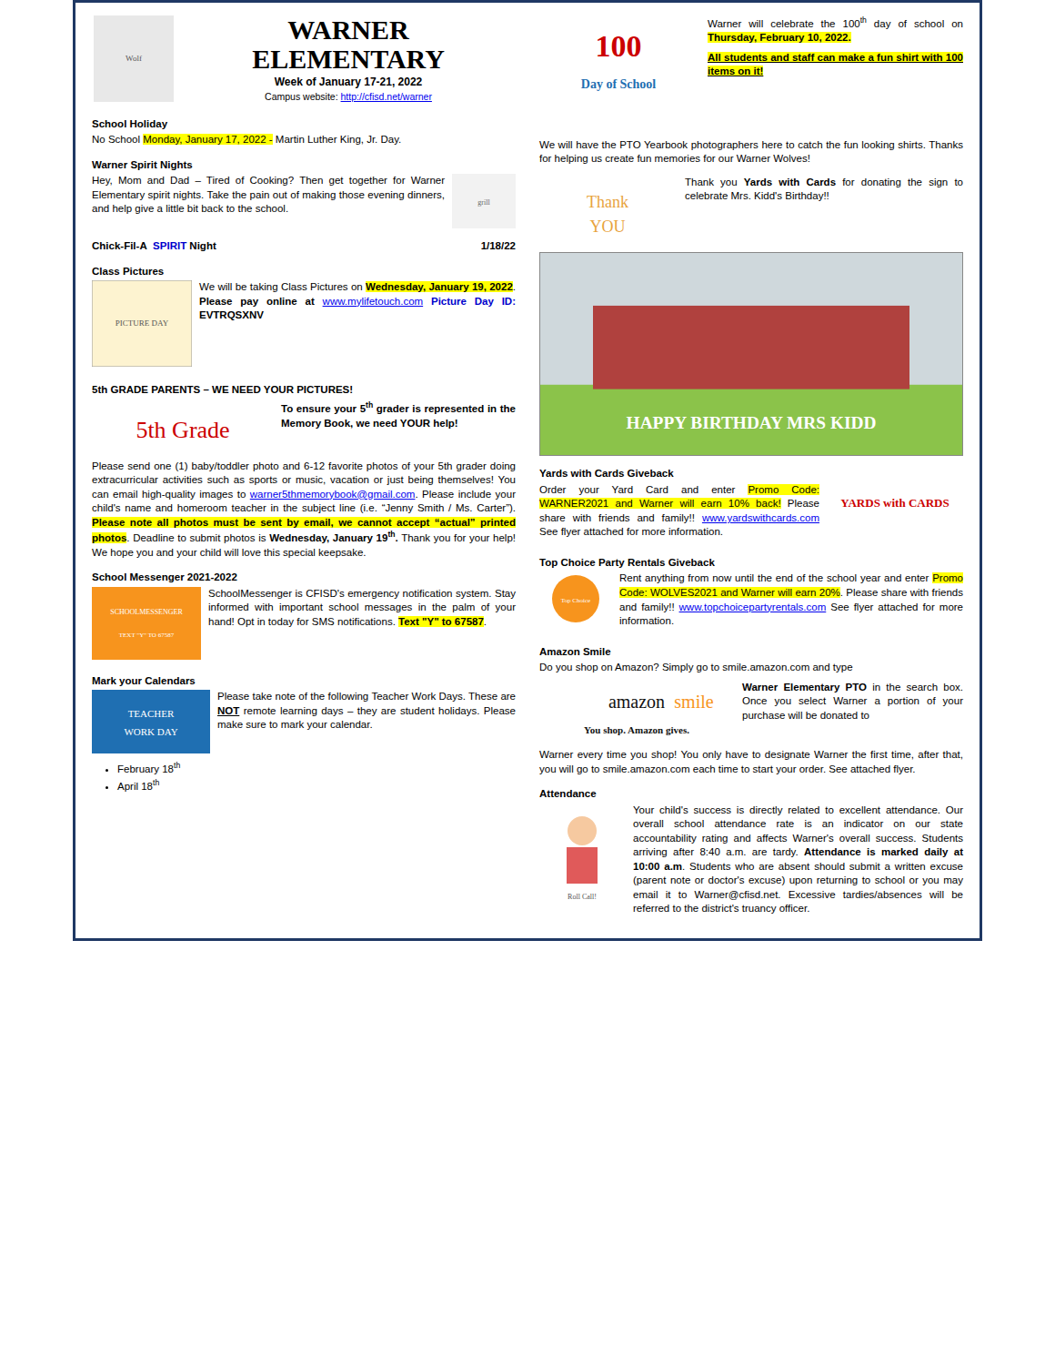WARNER
ELEMENTARY
Week of January 17-21, 2022
Campus website: http://cfisd.net/warner
School Holiday
No School Monday, January 17, 2022 - Martin Luther King, Jr. Day.
Warner Spirit Nights
Hey, Mom and Dad – Tired of Cooking? Then get together for Warner Elementary spirit nights. Take the pain out of making those evening dinners, and help give a little bit back to the school.
Chick-Fil-A SPIRIT Night 1/18/22
Class Pictures
We will be taking Class Pictures on Wednesday, January 19, 2022. Please pay online at www.mylifetouch.com Picture Day ID: EVTRQSXNV
5th GRADE PARENTS – WE NEED YOUR PICTURES!
To ensure your 5th grader is represented in the Memory Book, we need YOUR help!
Please send one (1) baby/toddler photo and 6-12 favorite photos of your 5th grader doing extracurricular activities such as sports or music, vacation or just being themselves! You can email high-quality images to warner5thmemorybook@gmail.com. Please include your child's name and homeroom teacher in the subject line (i.e. “Jenny Smith / Ms. Carter”). Please note all photos must be sent by email, we cannot accept “actual” printed photos. Deadline to submit photos is Wednesday, January 19th. Thank you for your help! We hope you and your child will love this special keepsake.
School Messenger 2021-2022
SchoolMessenger is CFISD's emergency notification system. Stay informed with important school messages in the palm of your hand! Opt in today for SMS notifications. Text "Y" to 67587.
Mark your Calendars
Please take note of the following Teacher Work Days. These are NOT remote learning days – they are student holidays. Please make sure to mark your calendar.
February 18th
April 18th
Warner will celebrate the 100th day of school on Thursday, February 10, 2022.
All students and staff can make a fun shirt with 100 items on it!
We will have the PTO Yearbook photographers here to catch the fun looking shirts. Thanks for helping us create fun memories for our Warner Wolves!
Thank you Yards with Cards for donating the sign to celebrate Mrs. Kidd's Birthday!!
Yards with Cards Giveback
Order your Yard Card and enter Promo Code: WARNER2021 and Warner will earn 10% back! Please share with friends and family!! www.yardswithcards.com See flyer attached for more information.
Top Choice Party Rentals Giveback
Rent anything from now until the end of the school year and enter Promo Code: WOLVES2021 and Warner will earn 20%. Please share with friends and family!! www.topchoicepartyrentals.com See flyer attached for more information.
Amazon Smile
Do you shop on Amazon? Simply go to smile.amazon.com and type
Warner Elementary PTO in the search box. Once you select Warner a portion of your purchase will be donated to
Warner every time you shop! You only have to designate Warner the first time, after that, you will go to smile.amazon.com each time to start your order. See attached flyer.
Attendance
Your child's success is directly related to excellent attendance. Our overall school attendance rate is an indicator on our state accountability rating and affects Warner's overall success. Students arriving after 8:40 a.m. are tardy. Attendance is marked daily at 10:00 a.m. Students who are absent should submit a written excuse (parent note or doctor's excuse) upon returning to school or you may email it to Warner@cfisd.net. Excessive tardies/absences will be referred to the district's truancy officer.